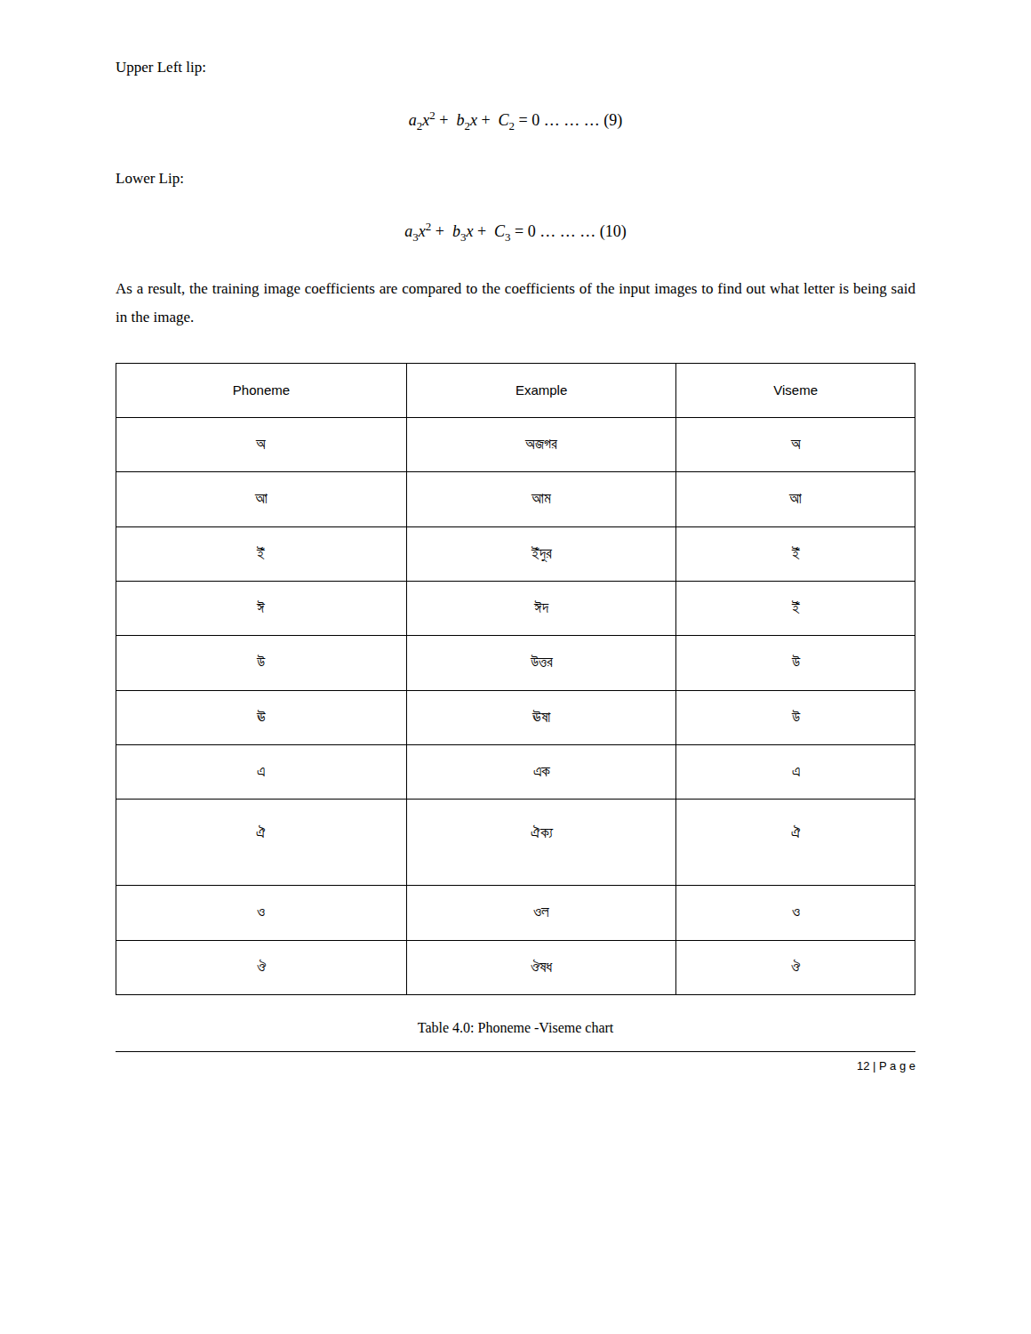Upper Left lip:
a2x2 + b2x + C2 = 0 … … … (9)
Lower Lip:
a3x2 + b3x + C3 = 0 … … … (10)
As a result, the training image coefficients are compared to the coefficients of the input images to find out what letter is being said in the image.
| Phoneme | Example | Viseme |
| --- | --- | --- |
| অ | অজগর | অ |
| আ | আম | আ |
| ইঁ | ইঁদুর | ইঁ |
| ঈ | ঈদ | ইঁ |
| উ | উত্তর | উ |
| ঊ | ঊষা | উ |
| এ | এক | এ |
| ঐ | ঐক্য | ঐ |
| ও | ওল | ও |
| ঔ | ঔষধ | ঔ |
Table 4.0: Phoneme -Viseme chart
12 | P a g e